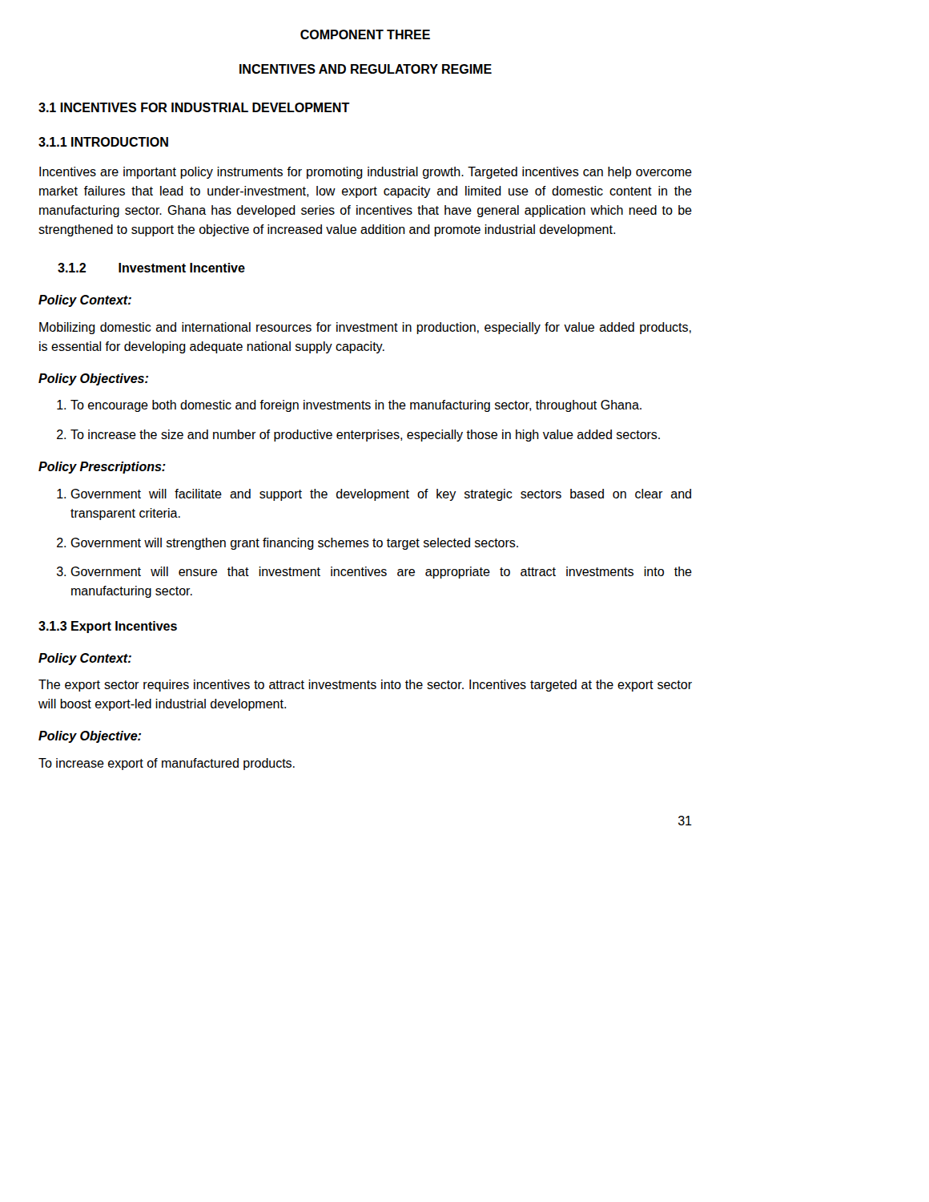COMPONENT THREE
INCENTIVES AND REGULATORY REGIME
3.1 INCENTIVES FOR INDUSTRIAL DEVELOPMENT
3.1.1 INTRODUCTION
Incentives are important policy instruments for promoting industrial growth. Targeted incentives can help overcome market failures that lead to under-investment, low export capacity and limited use of domestic content in the manufacturing sector. Ghana has developed series of incentives that have general application which need to be strengthened to support the objective of increased value addition and promote industrial development.
3.1.2 Investment Incentive
Policy Context:
Mobilizing domestic and international resources for investment in production, especially for value added products, is essential for developing adequate national supply capacity.
Policy Objectives:
To encourage both domestic and foreign investments in the manufacturing sector, throughout Ghana.
To increase the size and number of productive enterprises, especially those in high value added sectors.
Policy Prescriptions:
Government will facilitate and support the development of key strategic sectors based on clear and transparent criteria.
Government will strengthen grant financing schemes to target selected sectors.
Government will ensure that investment incentives are appropriate to attract investments into the manufacturing sector.
3.1.3 Export Incentives
Policy Context:
The export sector requires incentives to attract investments into the sector. Incentives targeted at the export sector will boost export-led industrial development.
Policy Objective:
To increase export of manufactured products.
31